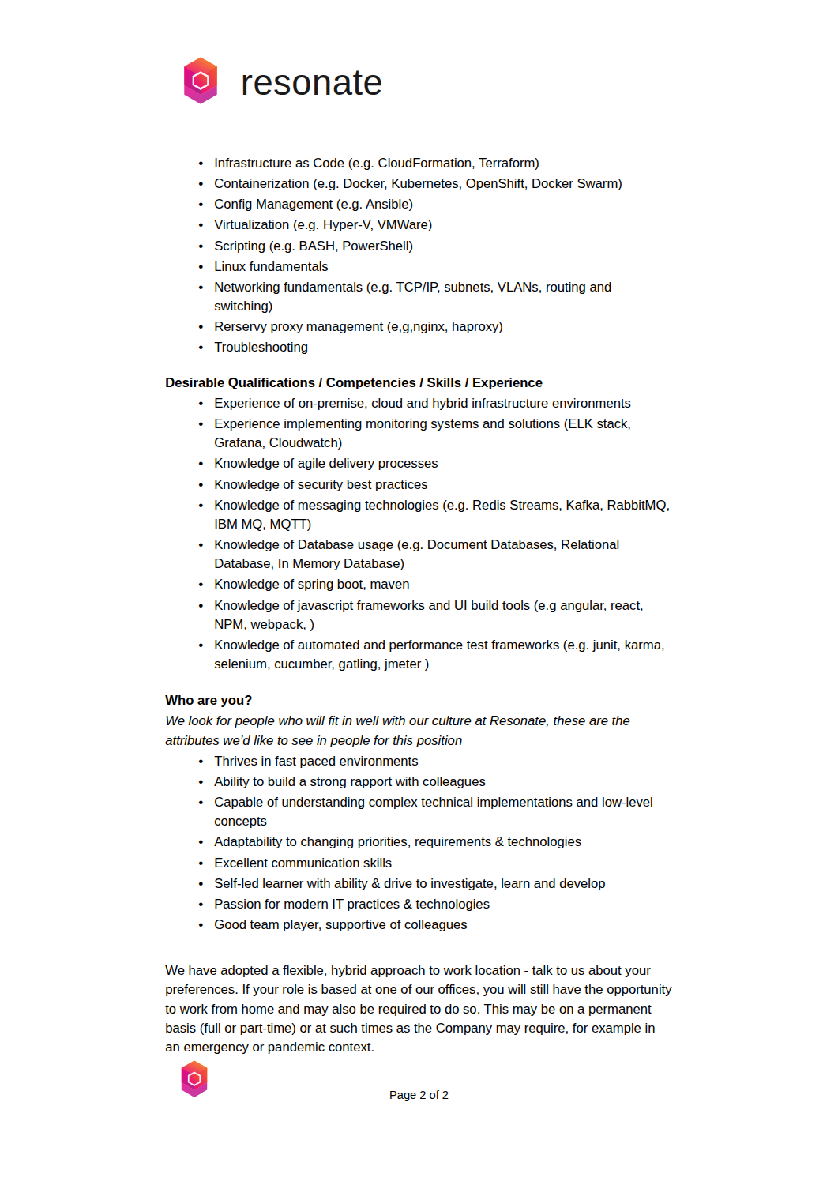resonate
Infrastructure as Code (e.g. CloudFormation, Terraform)
Containerization (e.g. Docker, Kubernetes, OpenShift, Docker Swarm)
Config Management (e.g. Ansible)
Virtualization (e.g. Hyper-V, VMWare)
Scripting (e.g. BASH, PowerShell)
Linux fundamentals
Networking fundamentals (e.g. TCP/IP, subnets, VLANs, routing and switching)
Rerservy proxy management (e,g,nginx, haproxy)
Troubleshooting
Desirable Qualifications / Competencies / Skills / Experience
Experience of on-premise, cloud and hybrid infrastructure environments
Experience implementing monitoring systems and solutions (ELK stack, Grafana, Cloudwatch)
Knowledge of agile delivery processes
Knowledge of security best practices
Knowledge of messaging technologies (e.g. Redis Streams, Kafka, RabbitMQ, IBM MQ, MQTT)
Knowledge of Database usage (e.g. Document Databases, Relational Database, In Memory Database)
Knowledge of spring boot, maven
Knowledge of javascript frameworks and UI build tools (e.g angular, react, NPM, webpack, )
Knowledge of automated and performance test frameworks (e.g. junit, karma, selenium, cucumber, gatling, jmeter )
Who are you?
We look for people who will fit in well with our culture at Resonate, these are the attributes we’d like to see in people for this position
Thrives in fast paced environments
Ability to build a strong rapport with colleagues
Capable of understanding complex technical implementations and low-level concepts
Adaptability to changing priorities, requirements & technologies
Excellent communication skills
Self-led learner with ability & drive to investigate, learn and develop
Passion for modern IT practices & technologies
Good team player, supportive of colleagues
We have adopted a flexible, hybrid approach to work location - talk to us about your preferences. If your role is based at one of our offices, you will still have the opportunity to work from home and may also be required to do so. This may be on a permanent basis (full or part-time) or at such times as the Company may require, for example in an emergency or pandemic context.
Page 2 of 2